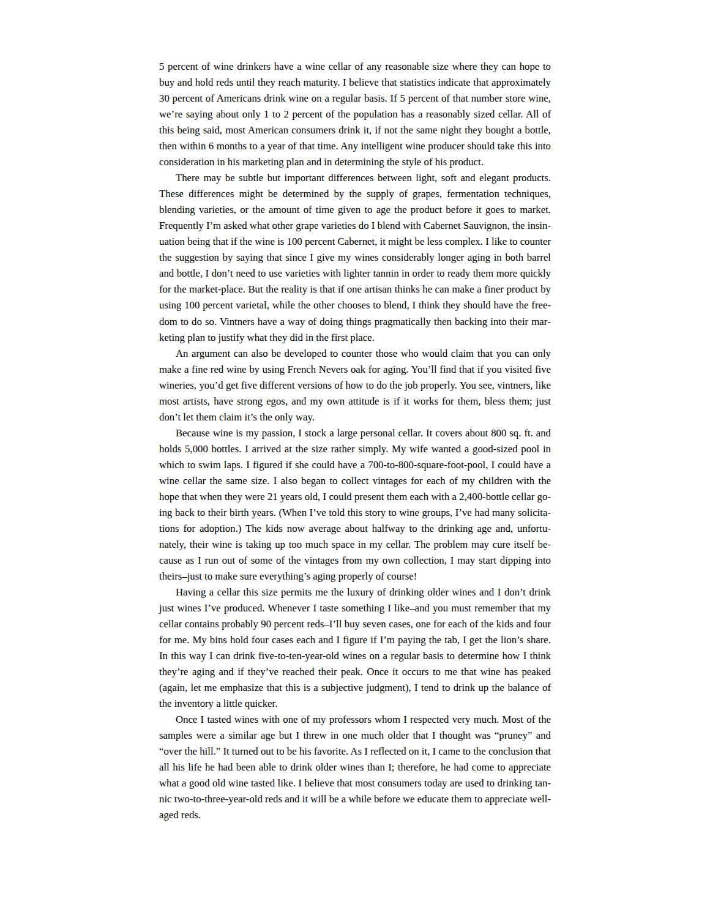5 percent of wine drinkers have a wine cellar of any reasonable size where they can hope to buy and hold reds until they reach maturity. I believe that statistics indicate that approximately 30 percent of Americans drink wine on a regular basis. If 5 percent of that number store wine, we’re saying about only 1 to 2 percent of the population has a reasonably sized cellar. All of this being said, most American consumers drink it, if not the same night they bought a bottle, then within 6 months to a year of that time. Any intelligent wine producer should take this into consideration in his marketing plan and in determining the style of his product.
There may be subtle but important differences between light, soft and elegant products. These differences might be determined by the supply of grapes, fermentation techniques, blending varieties, or the amount of time given to age the product before it goes to market. Frequently I’m asked what other grape varieties do I blend with Cabernet Sauvignon, the insinuation being that if the wine is 100 percent Cabernet, it might be less complex. I like to counter the suggestion by saying that since I give my wines considerably longer aging in both barrel and bottle, I don’t need to use varieties with lighter tannin in order to ready them more quickly for the market-place. But the reality is that if one artisan thinks he can make a finer product by using 100 percent varietal, while the other chooses to blend, I think they should have the freedom to do so. Vintners have a way of doing things pragmatically then backing into their marketing plan to justify what they did in the first place.
An argument can also be developed to counter those who would claim that you can only make a fine red wine by using French Nevers oak for aging. You’ll find that if you visited five wineries, you’d get five different versions of how to do the job properly. You see, vintners, like most artists, have strong egos, and my own attitude is if it works for them, bless them; just don’t let them claim it’s the only way.
Because wine is my passion, I stock a large personal cellar. It covers about 800 sq. ft. and holds 5,000 bottles. I arrived at the size rather simply. My wife wanted a good-sized pool in which to swim laps. I figured if she could have a 700-to-800-square-foot-pool, I could have a wine cellar the same size. I also began to collect vintages for each of my children with the hope that when they were 21 years old, I could present them each with a 2,400-bottle cellar going back to their birth years. (When I’ve told this story to wine groups, I’ve had many solicitations for adoption.) The kids now average about halfway to the drinking age and, unfortunately, their wine is taking up too much space in my cellar. The problem may cure itself because as I run out of some of the vintages from my own collection, I may start dipping into theirs–just to make sure everything’s aging properly of course!
Having a cellar this size permits me the luxury of drinking older wines and I don’t drink just wines I’ve produced. Whenever I taste something I like–and you must remember that my cellar contains probably 90 percent reds–I’ll buy seven cases, one for each of the kids and four for me. My bins hold four cases each and I figure if I’m paying the tab, I get the lion’s share. In this way I can drink five-to-ten-year-old wines on a regular basis to determine how I think they’re aging and if they’ve reached their peak. Once it occurs to me that wine has peaked (again, let me emphasize that this is a subjective judgment), I tend to drink up the balance of the inventory a little quicker.
Once I tasted wines with one of my professors whom I respected very much. Most of the samples were a similar age but I threw in one much older that I thought was “pruney” and “over the hill.” It turned out to be his favorite. As I reflected on it, I came to the conclusion that all his life he had been able to drink older wines than I; therefore, he had come to appreciate what a good old wine tasted like. I believe that most consumers today are used to drinking tannic two-to-three-year-old reds and it will be a while before we educate them to appreciate well-aged reds.